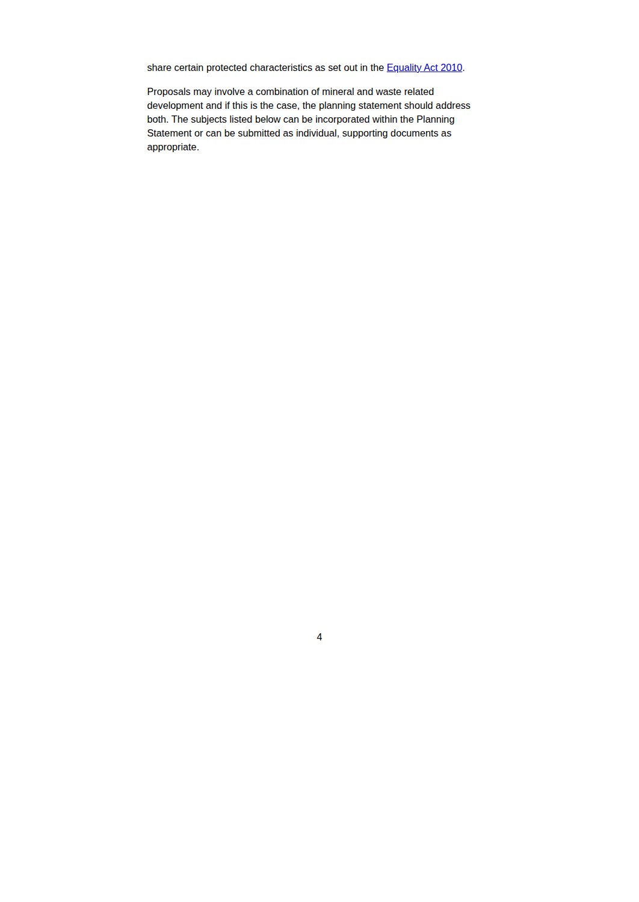share certain protected characteristics as set out in the Equality Act 2010.
Proposals may involve a combination of mineral and waste related development and if this is the case, the planning statement should address both. The subjects listed below can be incorporated within the Planning Statement or can be submitted as individual, supporting documents as appropriate.
4